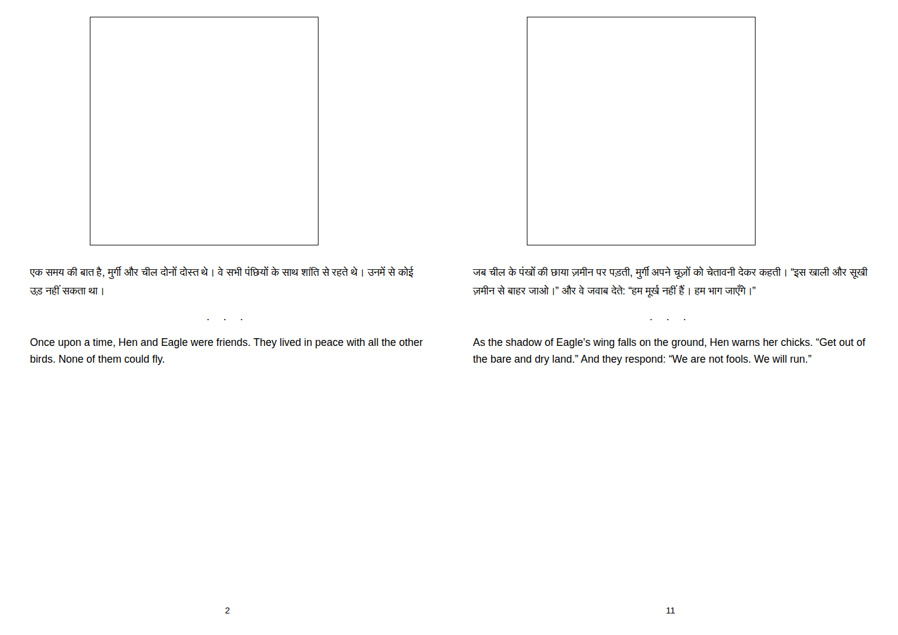एक समय की बात है, मुर्गी और चील दोनों दोस्त थे। वे सभी पंछियों के साथ शांति से रहते थे। उनमें से कोई उड़ नहीं सकता था।
. . .
Once upon a time, Hen and Eagle were friends. They lived in peace with all the other birds. None of them could fly.
2
जब चील के पंखों की छाया ज़मीन पर पड़ती, मुर्गी अपने चूज़ों को चेतावनी देकर कहती। “इस खाली और सूखी ज़मीन से बाहर जाओ।” और वे जवाब देते: “हम मूर्ख नहीं हैं। हम भाग जाएँगे।”
. . .
As the shadow of Eagle’s wing falls on the ground, Hen warns her chicks. “Get out of the bare and dry land.” And they respond: “We are not fools. We will run.”
11